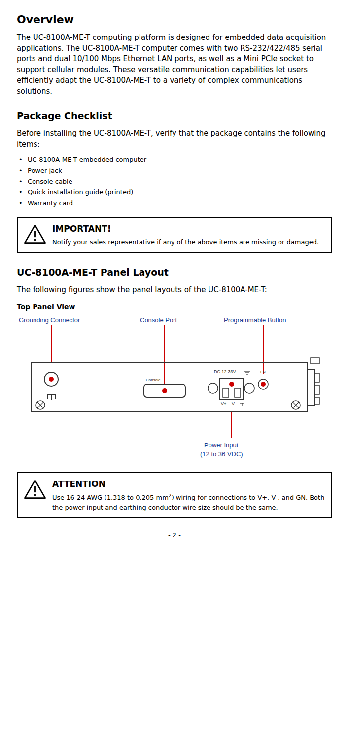Overview
The UC-8100A-ME-T computing platform is designed for embedded data acquisition applications. The UC-8100A-ME-T computer comes with two RS-232/422/485 serial ports and dual 10/100 Mbps Ethernet LAN ports, as well as a Mini PCIe socket to support cellular modules. These versatile communication capabilities let users efficiently adapt the UC-8100A-ME-T to a variety of complex communications solutions.
Package Checklist
Before installing the UC-8100A-ME-T, verify that the package contains the following items:
UC-8100A-ME-T embedded computer
Power jack
Console cable
Quick installation guide (printed)
Warranty card
IMPORTANT!
Notify your sales representative if any of the above items are missing or damaged.
UC-8100A-ME-T Panel Layout
The following figures show the panel layouts of the UC-8100A-ME-T:
Top Panel View
Grounding Connector Console Port Programmable Button Console DC 12-36V V+ V- FN Power Input (12 to 36 VDC)
ATTENTION
Use 16-24 AWG (1.318 to 0.205 mm2) wiring for connections to V+, V-, and GN. Both the power input and earthing conductor wire size should be the same.
- 2 -